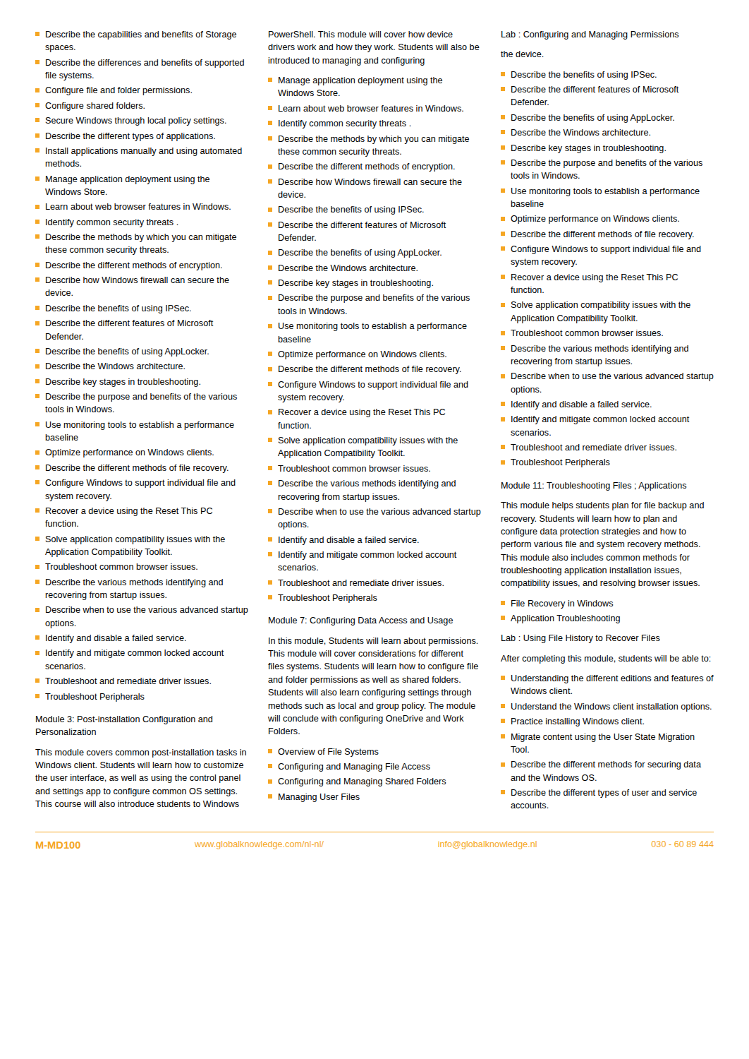Describe the capabilities and benefits of Storage spaces.
Describe the differences and benefits of supported file systems.
Configure file and folder permissions.
Configure shared folders.
Secure Windows through local policy settings.
Describe the different types of applications.
Install applications manually and using automated methods.
Manage application deployment using the Windows Store.
Learn about web browser features in Windows.
Identify common security threats .
Describe the methods by which you can mitigate these common security threats.
Describe the different methods of encryption.
Describe how Windows firewall can secure the device.
Describe the benefits of using IPSec.
Describe the different features of Microsoft Defender.
Describe the benefits of using AppLocker.
Describe the Windows architecture.
Describe key stages in troubleshooting.
Describe the purpose and benefits of the various tools in Windows.
Use monitoring tools to establish a performance baseline
Optimize performance on Windows clients.
Describe the different methods of file recovery.
Configure Windows to support individual file and system recovery.
Recover a device using the Reset This PC function.
Solve application compatibility issues with the Application Compatibility Toolkit.
Troubleshoot common browser issues.
Describe the various methods identifying and recovering from startup issues.
Describe when to use the various advanced startup options.
Identify and disable a failed service.
Identify and mitigate common locked account scenarios.
Troubleshoot and remediate driver issues.
Troubleshoot Peripherals
Module 3: Post-installation Configuration and Personalization
This module covers common post-installation tasks in Windows client. Students will learn how to customize the user interface, as well as using the control panel and settings app to configure common OS settings. This course will also introduce students to Windows PowerShell. This module will cover how device drivers work and how they work. Students will also be introduced to managing and configuring
Manage application deployment using the Windows Store.
Learn about web browser features in Windows.
Identify common security threats .
Describe the methods by which you can mitigate these common security threats.
Describe the different methods of encryption.
Describe how Windows firewall can secure the device.
Describe the benefits of using IPSec.
Describe the different features of Microsoft Defender.
Describe the benefits of using AppLocker.
Describe the Windows architecture.
Describe key stages in troubleshooting.
Describe the purpose and benefits of the various tools in Windows.
Use monitoring tools to establish a performance baseline
Optimize performance on Windows clients.
Describe the different methods of file recovery.
Configure Windows to support individual file and system recovery.
Recover a device using the Reset This PC function.
Solve application compatibility issues with the Application Compatibility Toolkit.
Troubleshoot common browser issues.
Describe the various methods identifying and recovering from startup issues.
Describe when to use the various advanced startup options.
Identify and disable a failed service.
Identify and mitigate common locked account scenarios.
Troubleshoot and remediate driver issues.
Troubleshoot Peripherals
Module 7: Configuring Data Access and Usage
In this module, Students will learn about permissions. This module will cover considerations for different files systems. Students will learn how to configure file and folder permissions as well as shared folders. Students will also learn configuring settings through methods such as local and group policy. The module will conclude with configuring OneDrive and Work Folders.
Overview of File Systems
Configuring and Managing File Access
Configuring and Managing Shared Folders
Managing User Files
Lab : Configuring and Managing Permissions
the device.
Describe the benefits of using IPSec.
Describe the different features of Microsoft Defender.
Describe the benefits of using AppLocker.
Describe the Windows architecture.
Describe key stages in troubleshooting.
Describe the purpose and benefits of the various tools in Windows.
Use monitoring tools to establish a performance baseline
Optimize performance on Windows clients.
Describe the different methods of file recovery.
Configure Windows to support individual file and system recovery.
Recover a device using the Reset This PC function.
Solve application compatibility issues with the Application Compatibility Toolkit.
Troubleshoot common browser issues.
Describe the various methods identifying and recovering from startup issues.
Describe when to use the various advanced startup options.
Identify and disable a failed service.
Identify and mitigate common locked account scenarios.
Troubleshoot and remediate driver issues.
Troubleshoot Peripherals
Module 11: Troubleshooting Files ; Applications
This module helps students plan for file backup and recovery. Students will learn how to plan and configure data protection strategies and how to perform various file and system recovery methods. This module also includes common methods for troubleshooting application installation issues, compatibility issues, and resolving browser issues.
File Recovery in Windows
Application Troubleshooting
Lab : Using File History to Recover Files
After completing this module, students will be able to:
Understanding the different editions and features of Windows client.
Understand the Windows client installation options.
Practice installing Windows client.
Migrate content using the User State Migration Tool.
Describe the different methods for securing data and the Windows OS.
Describe the different types of user and service accounts.
M-MD100 www.globalknowledge.com/nl-nl/ info@globalknowledge.nl 030 - 60 89 444